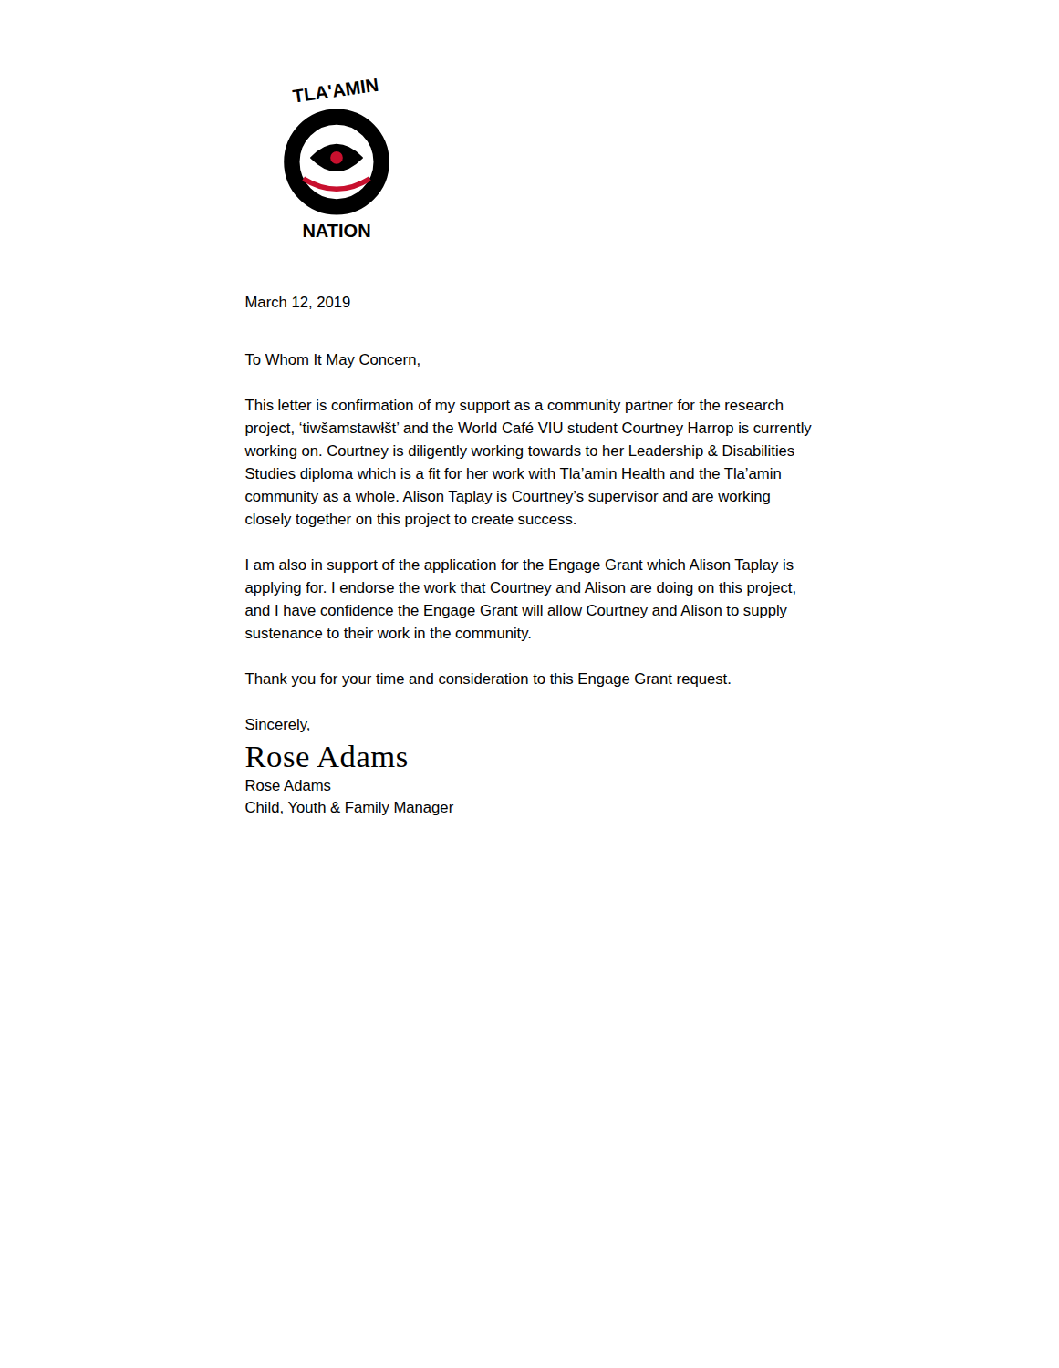March 12, 2019
To Whom It May Concern,
This letter is confirmation of my support as a community partner for the research project, ‘tiwšamstawłšt’ and the World Café VIU student Courtney Harrop is currently working on. Courtney is diligently working towards to her Leadership & Disabilities Studies diploma which is a fit for her work with Tla’amin Health and the Tla’amin community as a whole. Alison Taplay is Courtney’s supervisor and are working closely together on this project to create success.
I am also in support of the application for the Engage Grant which Alison Taplay is applying for. I endorse the work that Courtney and Alison are doing on this project, and I have confidence the Engage Grant will allow Courtney and Alison to supply sustenance to their work in the community.
Thank you for your time and consideration to this Engage Grant request.
Sincerely,
Rose Adams
Rose Adams
Child, Youth & Family Manager